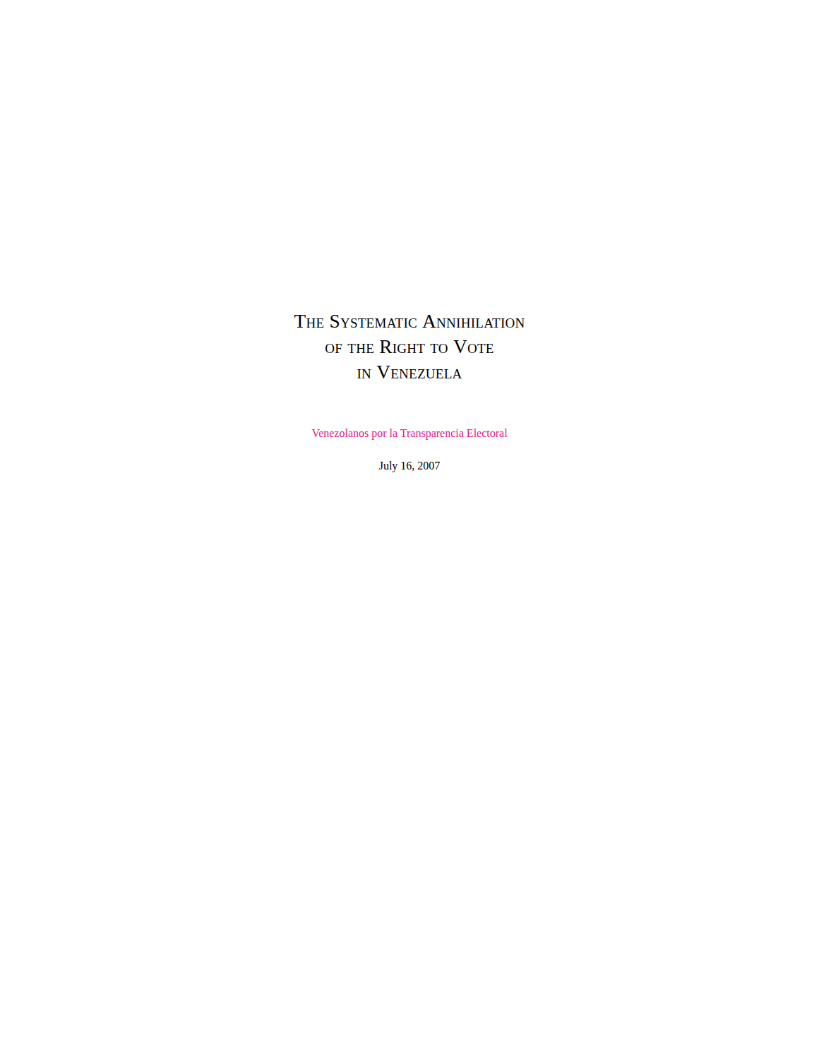The Systematic Annihilation
of the Right to Vote
in Venezuela
Venezolanos por la Transparencia Electoral
July 16, 2007